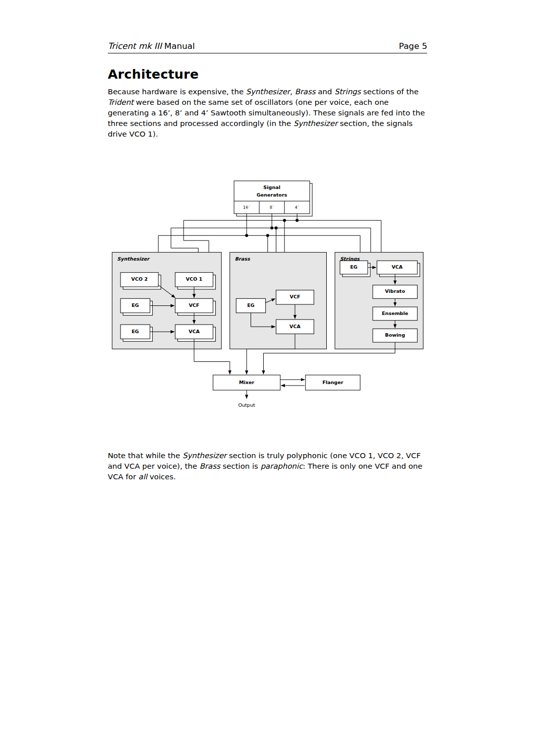Tricent mk III Manual
Page 5
Architecture
Because hardware is expensive, the Synthesizer, Brass and Strings sections of the Trident were based on the same set of oscillators (one per voice, each one generating a 16’, 8’ and 4’ Sawtooth simultaneously). These signals are fed into the three sections and processed accordingly (in the Synthesizer section, the signals drive VCO 1).
Signal Generators 16´ 8´ 4´ Synthesizer VCO 2 VCO 1 EG VCF EG VCA Brass EG VCF VCA Strings EG VCA Vibrato Ensemble Bowing Mixer Flanger Output
Note that while the Synthesizer section is truly polyphonic (one VCO 1, VCO 2, VCF and VCA per voice), the Brass section is paraphonic: There is only one VCF and one VCA for all voices.